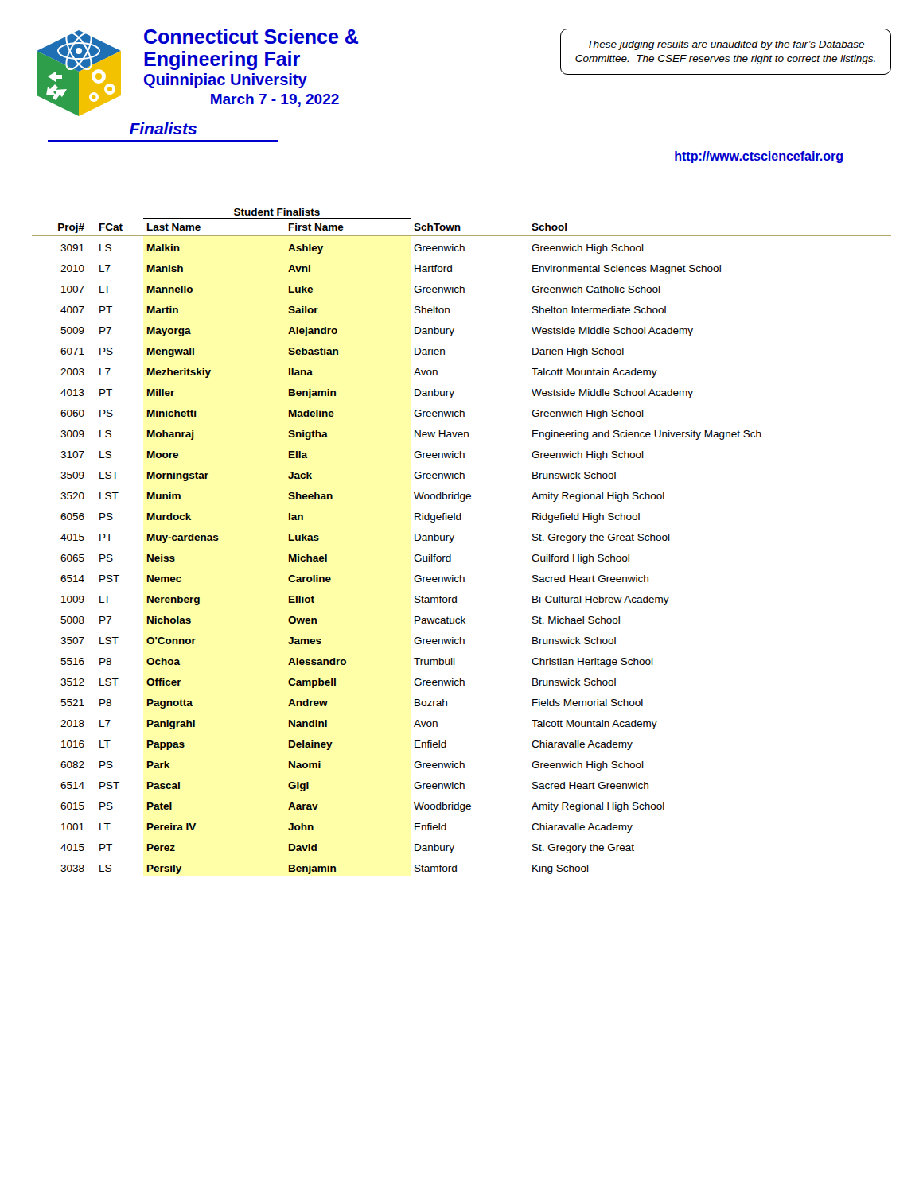Connecticut Science &
Engineering Fair
Quinnipiac University
March 7 - 19, 2022
Finalists
These judging results are unaudited by the fair’s Database Committee. The CSEF reserves the right to correct the listings.
http://www.ctsciencefair.org
| | | Student Finalists | | |
| --- | --- | --- | --- | --- |
| Proj# | FCat | Last Name | First Name | SchTown | School |
| 3091 | LS | Malkin | Ashley | Greenwich | Greenwich High School |
| 2010 | L7 | Manish | Avni | Hartford | Environmental Sciences Magnet School |
| 1007 | LT | Mannello | Luke | Greenwich | Greenwich Catholic School |
| 4007 | PT | Martin | Sailor | Shelton | Shelton Intermediate School |
| 5009 | P7 | Mayorga | Alejandro | Danbury | Westside Middle School Academy |
| 6071 | PS | Mengwall | Sebastian | Darien | Darien High School |
| 2003 | L7 | Mezheritskiy | Ilana | Avon | Talcott Mountain Academy |
| 4013 | PT | Miller | Benjamin | Danbury | Westside Middle School Academy |
| 6060 | PS | Minichetti | Madeline | Greenwich | Greenwich High School |
| 3009 | LS | Mohanraj | Snigtha | New Haven | Engineering and Science University Magnet Sch |
| 3107 | LS | Moore | Ella | Greenwich | Greenwich High School |
| 3509 | LST | Morningstar | Jack | Greenwich | Brunswick School |
| 3520 | LST | Munim | Sheehan | Woodbridge | Amity Regional High School |
| 6056 | PS | Murdock | Ian | Ridgefield | Ridgefield High School |
| 4015 | PT | Muy-cardenas | Lukas | Danbury | St. Gregory the Great School |
| 6065 | PS | Neiss | Michael | Guilford | Guilford High School |
| 6514 | PST | Nemec | Caroline | Greenwich | Sacred Heart Greenwich |
| 1009 | LT | Nerenberg | Elliot | Stamford | Bi-Cultural Hebrew Academy |
| 5008 | P7 | Nicholas | Owen | Pawcatuck | St. Michael School |
| 3507 | LST | O'Connor | James | Greenwich | Brunswick School |
| 5516 | P8 | Ochoa | Alessandro | Trumbull | Christian Heritage School |
| 3512 | LST | Officer | Campbell | Greenwich | Brunswick School |
| 5521 | P8 | Pagnotta | Andrew | Bozrah | Fields Memorial School |
| 2018 | L7 | Panigrahi | Nandini | Avon | Talcott Mountain Academy |
| 1016 | LT | Pappas | Delainey | Enfield | Chiaravalle Academy |
| 6082 | PS | Park | Naomi | Greenwich | Greenwich High School |
| 6514 | PST | Pascal | Gigi | Greenwich | Sacred Heart Greenwich |
| 6015 | PS | Patel | Aarav | Woodbridge | Amity Regional High School |
| 1001 | LT | Pereira IV | John | Enfield | Chiaravalle Academy |
| 4015 | PT | Perez | David | Danbury | St. Gregory the Great |
| 3038 | LS | Persily | Benjamin | Stamford | King School |